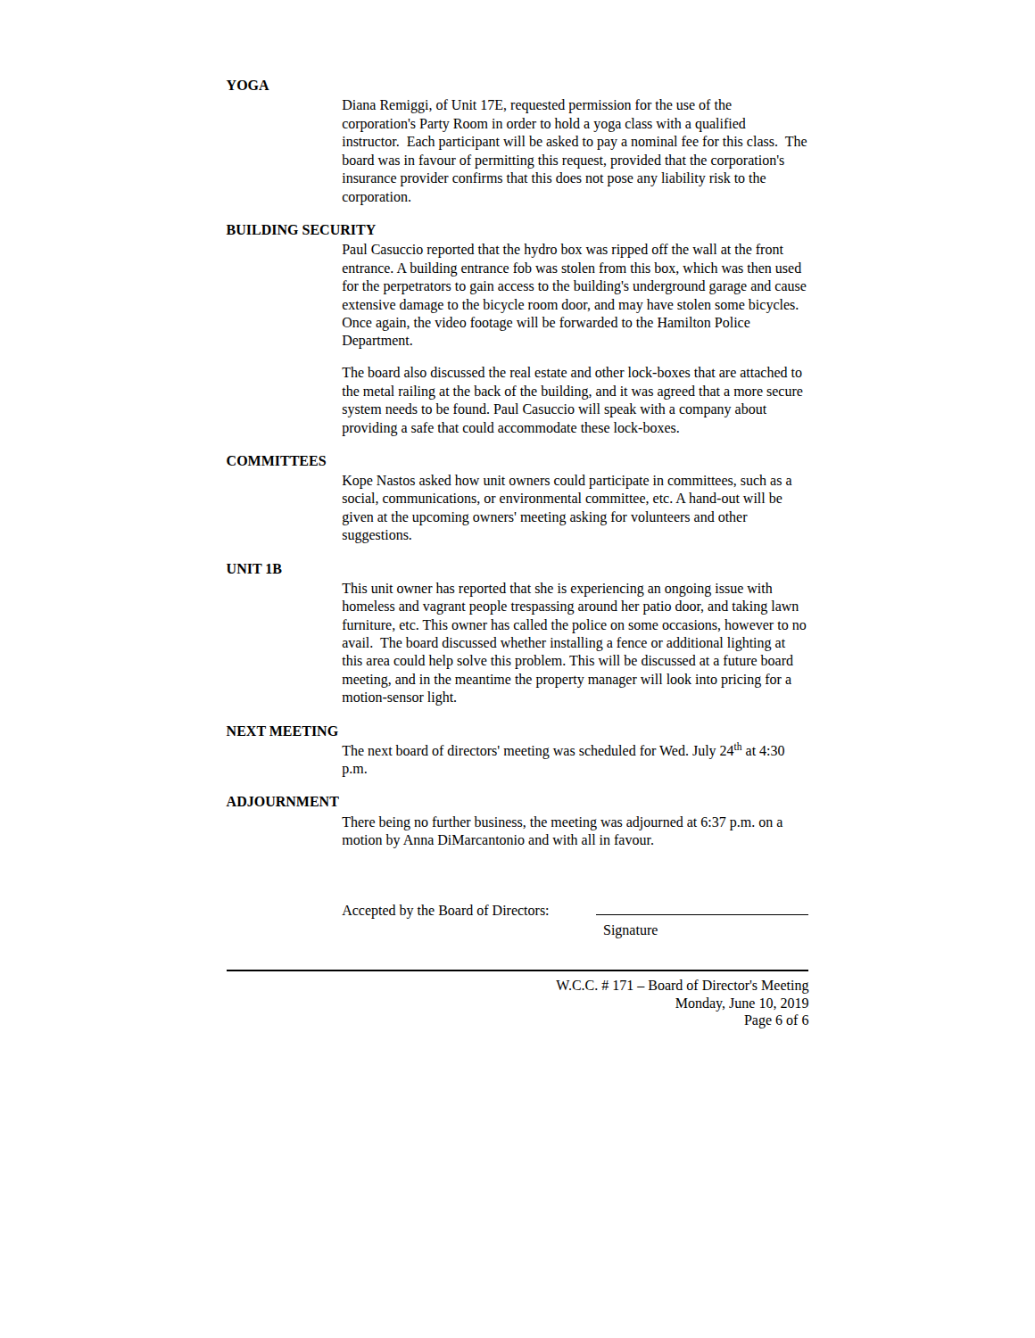YOGA
Diana Remiggi, of Unit 17E, requested permission for the use of the corporation's Party Room in order to hold a yoga class with a qualified instructor. Each participant will be asked to pay a nominal fee for this class. The board was in favour of permitting this request, provided that the corporation's insurance provider confirms that this does not pose any liability risk to the corporation.
BUILDING SECURITY
Paul Casuccio reported that the hydro box was ripped off the wall at the front entrance. A building entrance fob was stolen from this box, which was then used for the perpetrators to gain access to the building's underground garage and cause extensive damage to the bicycle room door, and may have stolen some bicycles. Once again, the video footage will be forwarded to the Hamilton Police Department.
The board also discussed the real estate and other lock-boxes that are attached to the metal railing at the back of the building, and it was agreed that a more secure system needs to be found. Paul Casuccio will speak with a company about providing a safe that could accommodate these lock-boxes.
COMMITTEES
Kope Nastos asked how unit owners could participate in committees, such as a social, communications, or environmental committee, etc. A hand-out will be given at the upcoming owners' meeting asking for volunteers and other suggestions.
UNIT 1B
This unit owner has reported that she is experiencing an ongoing issue with homeless and vagrant people trespassing around her patio door, and taking lawn furniture, etc. This owner has called the police on some occasions, however to no avail. The board discussed whether installing a fence or additional lighting at this area could help solve this problem. This will be discussed at a future board meeting, and in the meantime the property manager will look into pricing for a motion-sensor light.
NEXT MEETING
The next board of directors' meeting was scheduled for Wed. July 24th at 4:30 p.m.
ADJOURNMENT
There being no further business, the meeting was adjourned at 6:37 p.m. on a motion by Anna DiMarcantonio and with all in favour.
Accepted by the Board of Directors:
Signature
W.C.C. # 171 – Board of Director's Meeting
Monday, June 10, 2019
Page 6 of 6